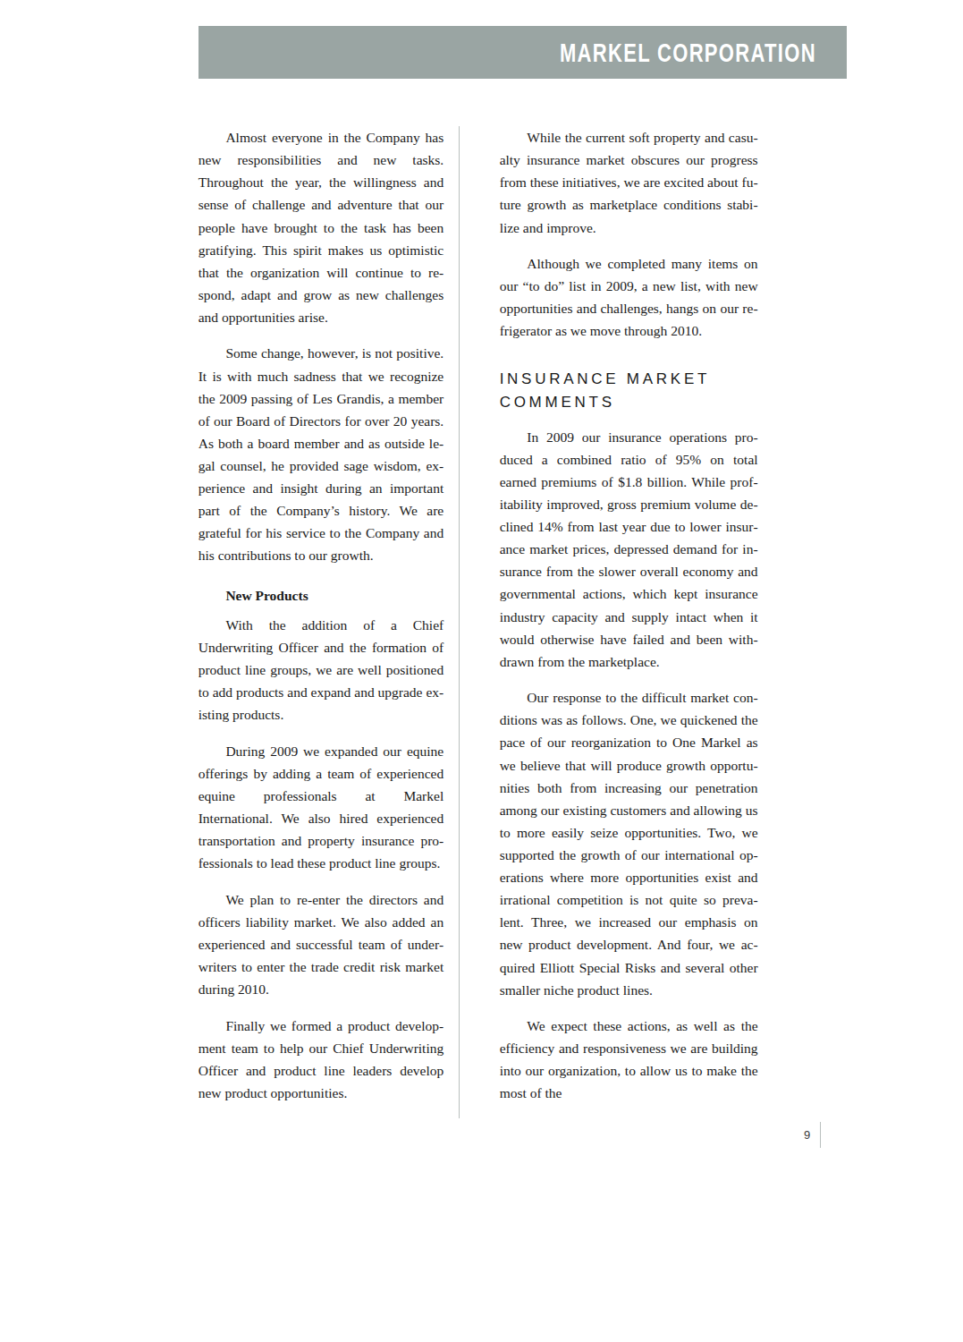Markel Corporation
Almost everyone in the Company has new responsibilities and new tasks. Throughout the year, the willingness and sense of challenge and adventure that our people have brought to the task has been gratifying. This spirit makes us optimistic that the organization will continue to respond, adapt and grow as new challenges and opportunities arise.
Some change, however, is not positive. It is with much sadness that we recognize the 2009 passing of Les Grandis, a member of our Board of Directors for over 20 years. As both a board member and as outside legal counsel, he provided sage wisdom, experience and insight during an important part of the Company’s history. We are grateful for his service to the Company and his contributions to our growth.
New Products
With the addition of a Chief Underwriting Officer and the formation of product line groups, we are well positioned to add products and expand and upgrade existing products.
During 2009 we expanded our equine offerings by adding a team of experienced equine professionals at Markel International. We also hired experienced transportation and property insurance professionals to lead these product line groups.
We plan to re-enter the directors and officers liability market. We also added an experienced and successful team of underwriters to enter the trade credit risk market during 2010.
Finally we formed a product development team to help our Chief Underwriting Officer and product line leaders develop new product opportunities.
While the current soft property and casualty insurance market obscures our progress from these initiatives, we are excited about future growth as marketplace conditions stabilize and improve.
Although we completed many items on our “to do” list in 2009, a new list, with new opportunities and challenges, hangs on our refrigerator as we move through 2010.
Insurance Market Comments
In 2009 our insurance operations produced a combined ratio of 95% on total earned premiums of $1.8 billion. While profitability improved, gross premium volume declined 14% from last year due to lower insurance market prices, depressed demand for insurance from the slower overall economy and governmental actions, which kept insurance industry capacity and supply intact when it would otherwise have failed and been withdrawn from the marketplace.
Our response to the difficult market conditions was as follows. One, we quickened the pace of our reorganization to One Markel as we believe that will produce growth opportunities both from increasing our penetration among our existing customers and allowing us to more easily seize opportunities. Two, we supported the growth of our international operations where more opportunities exist and irrational competition is not quite so prevalent. Three, we increased our emphasis on new product development. And four, we acquired Elliott Special Risks and several other smaller niche product lines.
We expect these actions, as well as the efficiency and responsiveness we are building into our organization, to allow us to make the most of the
9